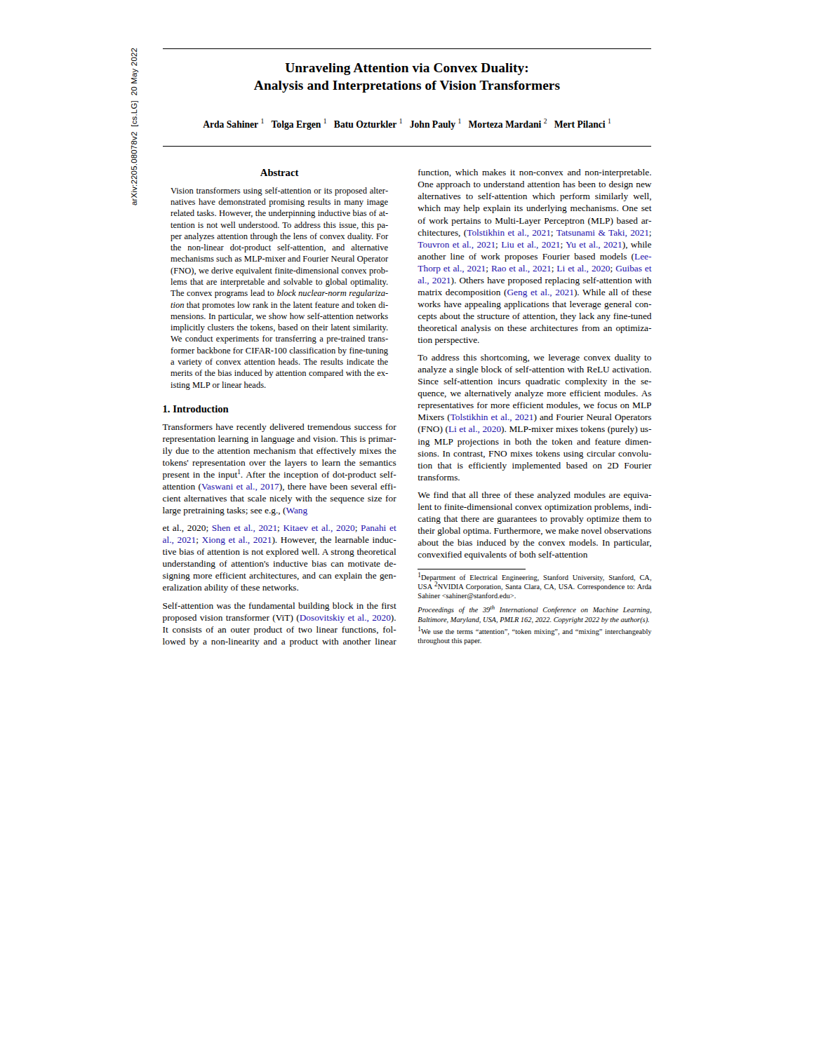arXiv:2205.08078v2 [cs.LG] 20 May 2022
Unraveling Attention via Convex Duality:
Analysis and Interpretations of Vision Transformers
Arda Sahiner 1 Tolga Ergen 1 Batu Ozturkler 1 John Pauly 1 Morteza Mardani 2 Mert Pilanci 1
Abstract
Vision transformers using self-attention or its proposed alternatives have demonstrated promising results in many image related tasks. However, the underpinning inductive bias of attention is not well understood. To address this issue, this paper analyzes attention through the lens of convex duality. For the non-linear dot-product self-attention, and alternative mechanisms such as MLP-mixer and Fourier Neural Operator (FNO), we derive equivalent finite-dimensional convex problems that are interpretable and solvable to global optimality. The convex programs lead to block nuclear-norm regularization that promotes low rank in the latent feature and token dimensions. In particular, we show how self-attention networks implicitly clusters the tokens, based on their latent similarity. We conduct experiments for transferring a pre-trained transformer backbone for CIFAR-100 classification by fine-tuning a variety of convex attention heads. The results indicate the merits of the bias induced by attention compared with the existing MLP or linear heads.
1. Introduction
Transformers have recently delivered tremendous success for representation learning in language and vision. This is primarily due to the attention mechanism that effectively mixes the tokens' representation over the layers to learn the semantics present in the input1. After the inception of dot-product self-attention (Vaswani et al., 2017), there have been several efficient alternatives that scale nicely with the sequence size for large pretraining tasks; see e.g., (Wang
et al., 2020; Shen et al., 2021; Kitaev et al., 2020; Panahi et al., 2021; Xiong et al., 2021). However, the learnable inductive bias of attention is not explored well. A strong theoretical understanding of attention's inductive bias can motivate designing more efficient architectures, and can explain the generalization ability of these networks.
Self-attention was the fundamental building block in the first proposed vision transformer (ViT) (Dosovitskiy et al., 2020). It consists of an outer product of two linear functions, followed by a non-linearity and a product with another linear function, which makes it non-convex and non-interpretable. One approach to understand attention has been to design new alternatives to self-attention which perform similarly well, which may help explain its underlying mechanisms. One set of work pertains to Multi-Layer Perceptron (MLP) based architectures, (Tolstikhin et al., 2021; Tatsunami & Taki, 2021; Touvron et al., 2021; Liu et al., 2021; Yu et al., 2021), while another line of work proposes Fourier based models (Lee-Thorp et al., 2021; Rao et al., 2021; Li et al., 2020; Guibas et al., 2021). Others have proposed replacing self-attention with matrix decomposition (Geng et al., 2021). While all of these works have appealing applications that leverage general concepts about the structure of attention, they lack any fine-tuned theoretical analysis on these architectures from an optimization perspective.
To address this shortcoming, we leverage convex duality to analyze a single block of self-attention with ReLU activation. Since self-attention incurs quadratic complexity in the sequence, we alternatively analyze more efficient modules. As representatives for more efficient modules, we focus on MLP Mixers (Tolstikhin et al., 2021) and Fourier Neural Operators (FNO) (Li et al., 2020). MLP-mixer mixes tokens (purely) using MLP projections in both the token and feature dimensions. In contrast, FNO mixes tokens using circular convolution that is efficiently implemented based on 2D Fourier transforms.
We find that all three of these analyzed modules are equivalent to finite-dimensional convex optimization problems, indicating that there are guarantees to provably optimize them to their global optima. Furthermore, we make novel observations about the bias induced by the convex models. In particular, convexified equivalents of both self-attention
1Department of Electrical Engineering, Stanford University, Stanford, CA, USA 2NVIDIA Corporation, Santa Clara, CA, USA. Correspondence to: Arda Sahiner <sahiner@stanford.edu>.
Proceedings of the 39th International Conference on Machine Learning, Baltimore, Maryland, USA, PMLR 162, 2022. Copyright 2022 by the author(s).
1We use the terms “attention”, “token mixing”, and “mixing” interchangeably throughout this paper.